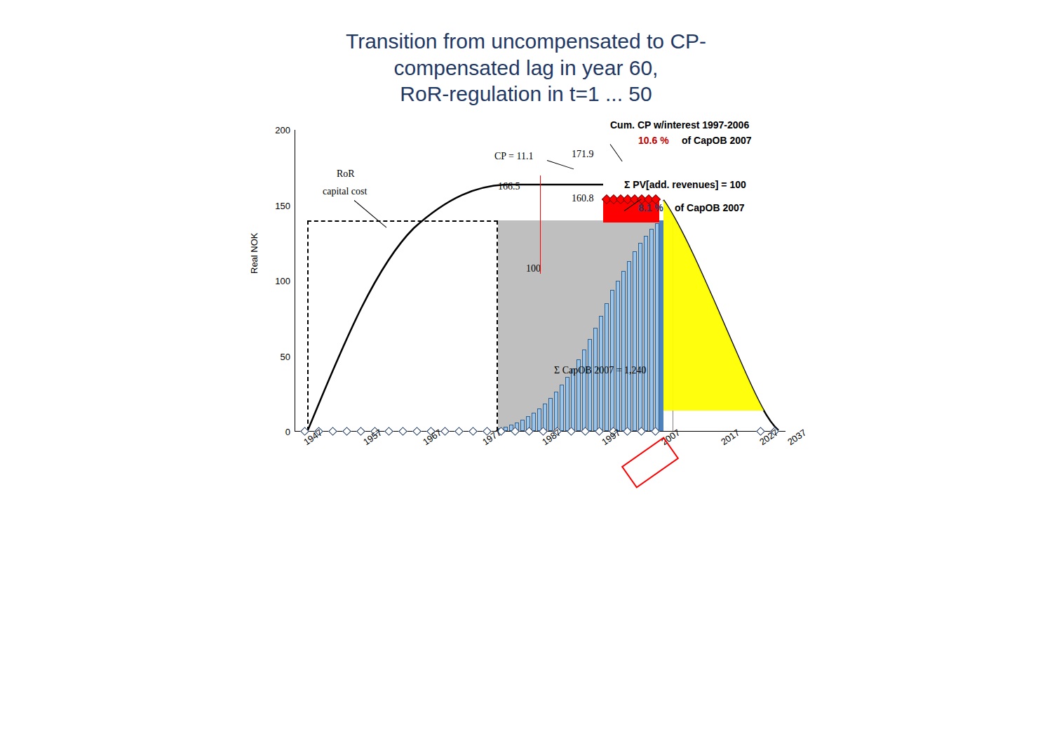Transition from uncompensated to CP-
compensated lag in year 60,
RoR-regulation in t=1 ... 50
Real NOK
200
150
100
50
0
1947
1957
1967
1977
1987
1997
2007
2017
2027
2037
Cum. CP w/interest 1997-2006
10.6 %
of CapOB 2007
Σ PV[add. revenues] = 100
8.1 %
of CapOB 2007
CP = 11.1
166.5
171.9
160.8
100
RoR
capital cost
Σ CapOB 2007 = 1,240